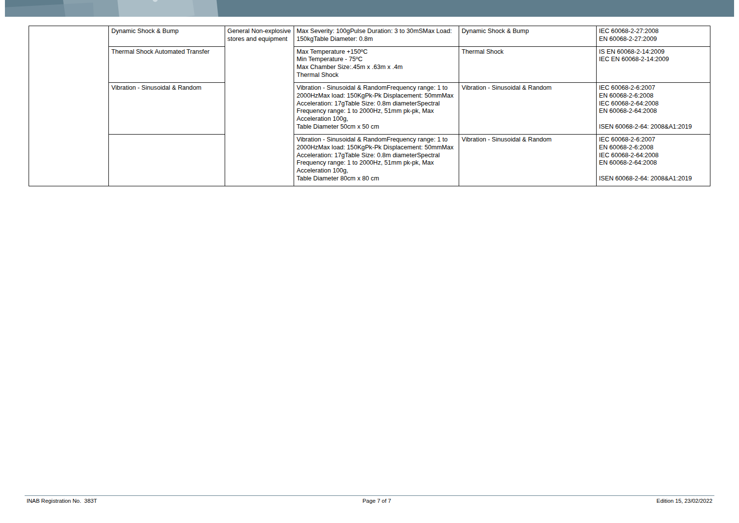| | Dynamic Shock & Bump | General Non-explosive stores and equipment | Max Severity: 100gPulse Duration: 3 to 30mSMax Load: 150kgTable Diameter: 0.8m | Dynamic Shock & Bump | IEC 60068-2-27:2008 EN 60068-2-27:2009 |
| Thermal Shock Automated Transfer | Max Temperature +150ºC Min Temperature - 75ºC Max Chamber Size:.45m x .63m x .4m Thermal Shock | Thermal Shock | IS EN 60068-2-14:2009 IEC EN 60068-2-14:2009 |
| Vibration - Sinusoidal & Random | Vibration - Sinusoidal & RandomFrequency range: 1 to 2000HzMax load: 150KgPk-Pk Displacement: 50mmMax Acceleration: 17gTable Size: 0.8m diameterSpectral Frequency range: 1 to 2000Hz, 51mm pk-pk, Max Acceleration 100g, Table Diameter 50cm x 50 cm | Vibration - Sinusoidal & Random | IEC 60068-2-6:2007 EN 60068-2-6:2008 IEC 60068-2-64:2008 EN 60068-2-64:2008 ISEN 60068-2-64: 2008&A1:2019 |
| | Vibration - Sinusoidal & RandomFrequency range: 1 to 2000HzMax load: 150KgPk-Pk Displacement: 50mmMax Acceleration: 17gTable Size: 0.8m diameterSpectral Frequency range: 1 to 2000Hz, 51mm pk-pk, Max Acceleration 100g, Table Diameter 80cm x 80 cm | Vibration - Sinusoidal & Random | IEC 60068-2-6:2007 EN 60068-2-6:2008 IEC 60068-2-64:2008 EN 60068-2-64:2008 ISEN 60068-2-64: 2008&A1:2019 |
INAB Registration No. 383T
Page 7 of 7
Edition 15, 23/02/2022